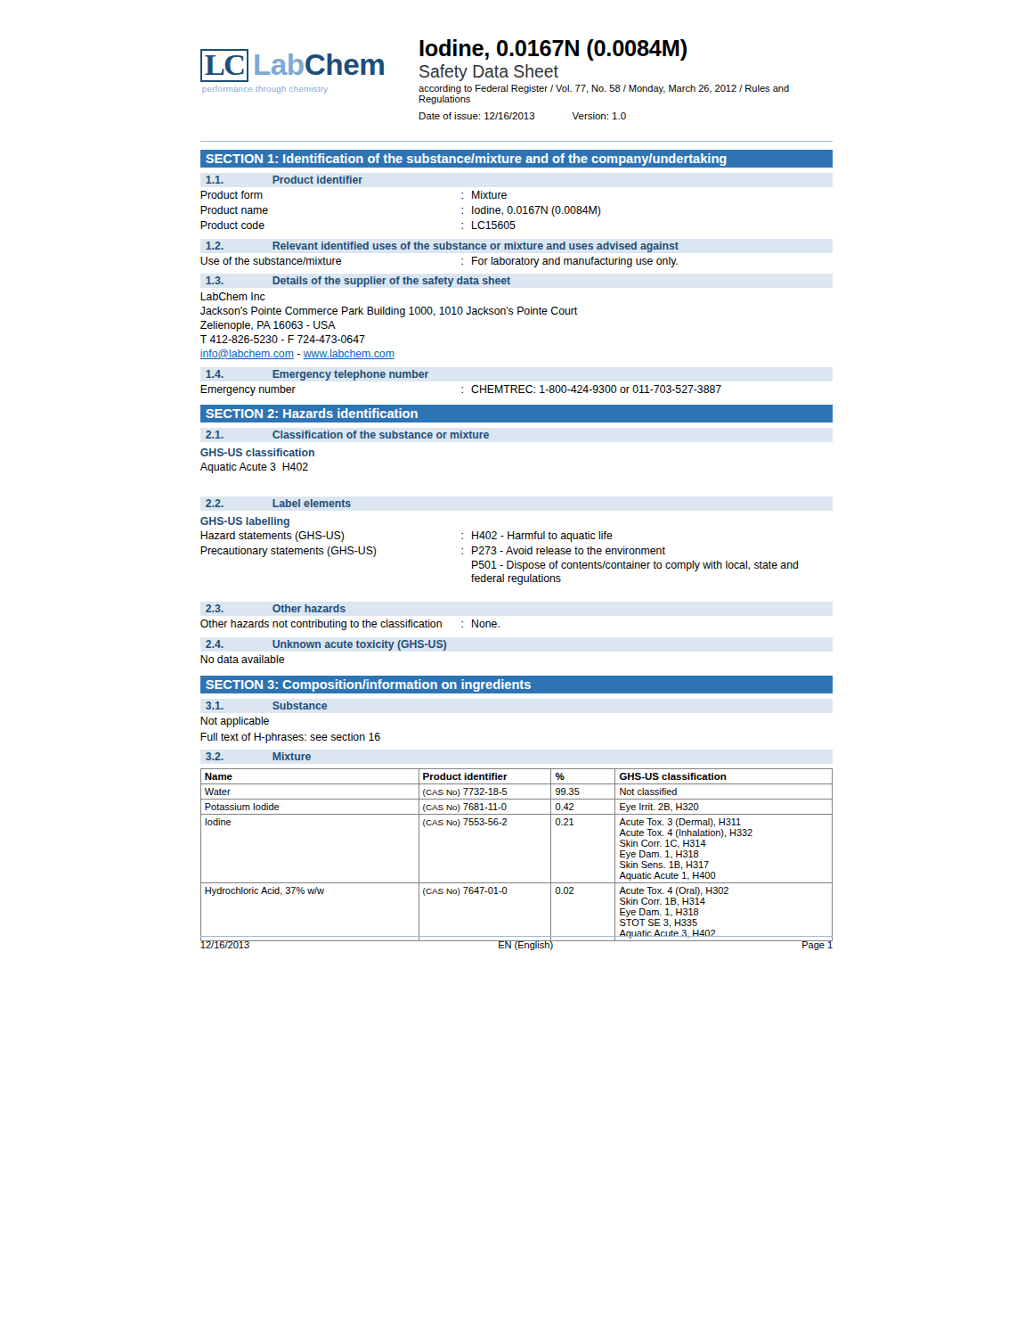LC Lab Chem
performance through chemistry
Iodine, 0.0167N (0.0084M)
Safety Data Sheet
according to Federal Register / Vol. 77, No. 58 / Monday, March 26, 2012 / Rules and Regulations
Date of issue: 12/16/2013Version: 1.0
SECTION 1: Identification of the substance/mixture and of the company/undertaking
1.1. Product identifier
Product form
:
Mixture
Product name
:
Iodine, 0.0167N (0.0084M)
Product code
:
LC15605
1.2. Relevant identified uses of the substance or mixture and uses advised against
Use of the substance/mixture
:
For laboratory and manufacturing use only.
1.3. Details of the supplier of the safety data sheet
LabChem Inc
Jackson's Pointe Commerce Park Building 1000, 1010 Jackson's Pointe Court
Zelienople, PA 16063 - USA
T 412-826-5230 - F 724-473-0647
info@labchem.com - www.labchem.com
1.4. Emergency telephone number
Emergency number
:
CHEMTREC: 1-800-424-9300 or 011-703-527-3887
SECTION 2: Hazards identification
2.1. Classification of the substance or mixture
GHS-US classification
Aquatic Acute 3 H402
2.2. Label elements
GHS-US labelling
Hazard statements (GHS-US)
:
H402 - Harmful to aquatic life
Precautionary statements (GHS-US)
:
P273 - Avoid release to the environment
P501 - Dispose of contents/container to comply with local, state and federal regulations
2.3. Other hazards
Other hazards not contributing to the classification
:
None.
2.4. Unknown acute toxicity (GHS-US)
No data available
SECTION 3: Composition/information on ingredients
3.1. Substance
Not applicable
Full text of H-phrases: see section 16
3.2. Mixture
| Name | Product identifier | % | GHS-US classification |
| --- | --- | --- | --- |
| Water | (CAS No) 7732-18-5 | 99.35 | Not classified |
| Potassium Iodide | (CAS No) 7681-11-0 | 0.42 | Eye Irrit. 2B, H320 |
| Iodine | (CAS No) 7553-56-2 | 0.21 | Acute Tox. 3 (Dermal), H311 Acute Tox. 4 (Inhalation), H332 Skin Corr. 1C, H314 Eye Dam. 1, H318 Skin Sens. 1B, H317 Aquatic Acute 1, H400 |
| Hydrochloric Acid, 37% w/w | (CAS No) 7647-01-0 | 0.02 | Acute Tox. 4 (Oral), H302 Skin Corr. 1B, H314 Eye Dam. 1, H318 STOT SE 3, H335 Aquatic Acute 3, H402 |
12/16/2013 EN (English) Page 1